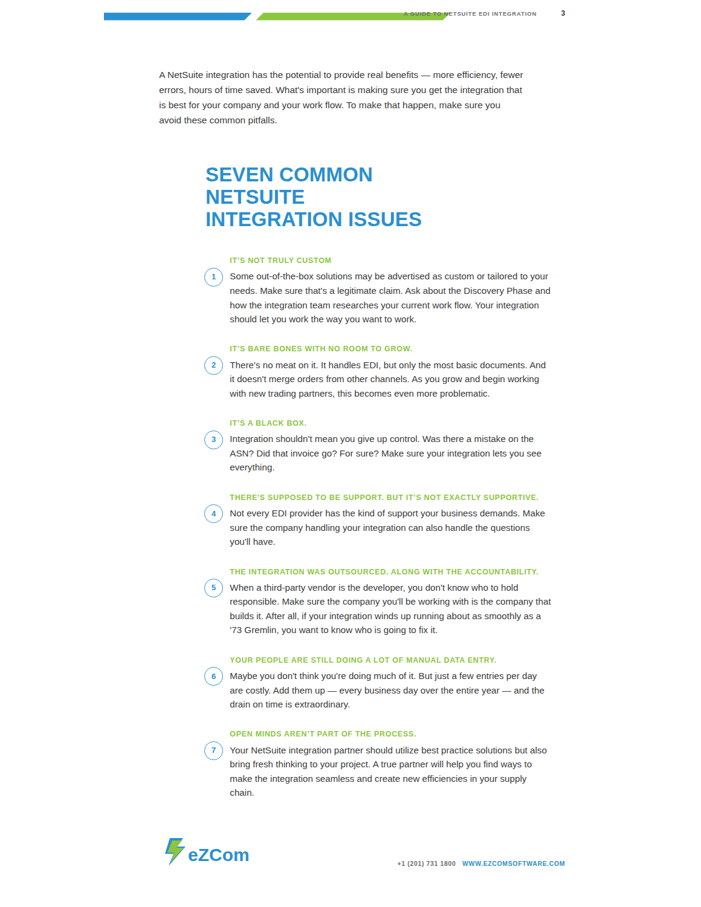A Guide to NetSuite EDI Integration 3
A NetSuite integration has the potential to provide real benefits — more efficiency, fewer errors, hours of time saved. What's important is making sure you get the integration that is best for your company and your work flow. To make that happen, make sure you avoid these common pitfalls.
Seven Common NetSuite
Integration Issues
It’s not truly custom
Some out-of-the-box solutions may be advertised as custom or tailored to your needs. Make sure that's a legitimate claim. Ask about the Discovery Phase and how the integration team researches your current work flow. Your integration should let you work the way you want to work.
It’s bare bones with no room to grow.
There's no meat on it. It handles EDI, but only the most basic documents. And it doesn't merge orders from other channels. As you grow and begin working with new trading partners, this becomes even more problematic.
It’s a black box.
Integration shouldn't mean you give up control. Was there a mistake on the ASN? Did that invoice go? For sure? Make sure your integration lets you see everything.
There's supposed to be support. But it’s not exactly supportive.
Not every EDI provider has the kind of support your business demands. Make sure the company handling your integration can also handle the questions you'll have.
The integration was outsourced. Along with the accountability.
When a third-party vendor is the developer, you don't know who to hold responsible. Make sure the company you'll be working with is the company that builds it. After all, if your integration winds up running about as smoothly as a '73 Gremlin, you want to know who is going to fix it.
Your people are still doing a lot of manual data entry.
Maybe you don't think you're doing much of it. But just a few entries per day are costly. Add them up — every business day over the entire year — and the drain on time is extraordinary.
Open minds aren’t part of the process.
Your NetSuite integration partner should utilize best practice solutions but also bring fresh thinking to your project. A true partner will help you find ways to make the integration seamless and create new efficiencies in your supply chain.
eZCom
+1 (201) 731 1800 www.ezcomsoftware.com